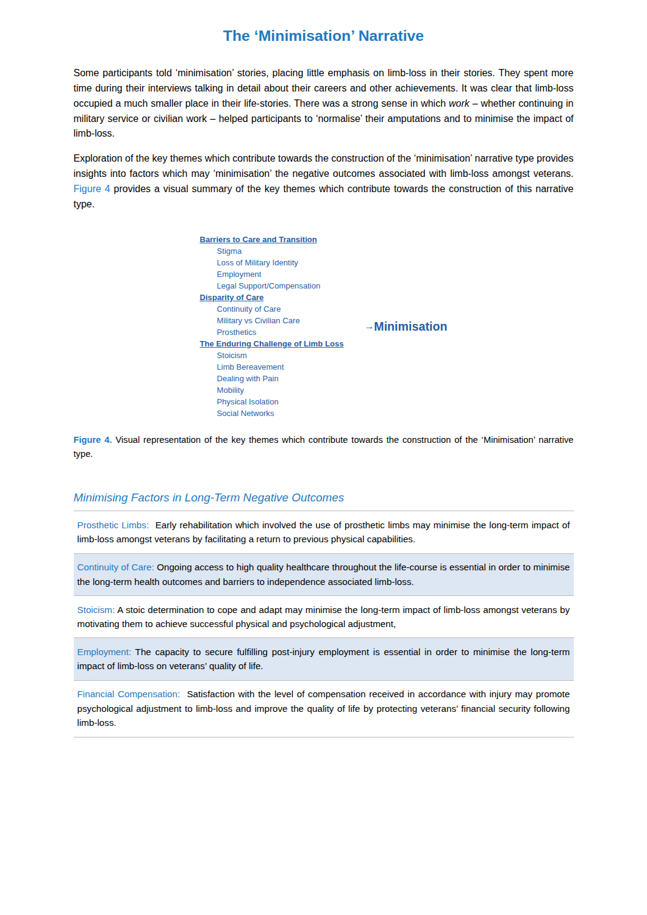The ‘Minimisation’ Narrative
Some participants told ‘minimisation’ stories, placing little emphasis on limb-loss in their stories. They spent more time during their interviews talking in detail about their careers and other achievements. It was clear that limb-loss occupied a much smaller place in their life-stories. There was a strong sense in which work – whether continuing in military service or civilian work – helped participants to ‘normalise’ their amputations and to minimise the impact of limb-loss.
Exploration of the key themes which contribute towards the construction of the ‘minimisation’ narrative type provides insights into factors which may ‘minimisation’ the negative outcomes associated with limb-loss amongst veterans. Figure 4 provides a visual summary of the key themes which contribute towards the construction of this narrative type.
Barriers to Care and Transition
Stigma
Loss of Military Identity
Employment
Legal Support/Compensation
Disparity of Care
Continuity of Care
Military vs Civilian Care
Prosthetics
The Enduring Challenge of Limb Loss
Stoicism
Limb Bereavement
Dealing with Pain
Mobility
Physical Isolation
Social Networks
→
Minimisation
Figure 4. Visual representation of the key themes which contribute towards the construction of the ‘Minimisation’ narrative type.
Minimising Factors in Long-Term Negative Outcomes
Prosthetic Limbs: Early rehabilitation which involved the use of prosthetic limbs may minimise the long-term impact of limb-loss amongst veterans by facilitating a return to previous physical capabilities.
Continuity of Care: Ongoing access to high quality healthcare throughout the life-course is essential in order to minimise the long-term health outcomes and barriers to independence associated limb-loss.
Stoicism: A stoic determination to cope and adapt may minimise the long-term impact of limb-loss amongst veterans by motivating them to achieve successful physical and psychological adjustment,
Employment: The capacity to secure fulfilling post-injury employment is essential in order to minimise the long-term impact of limb-loss on veterans’ quality of life.
Financial Compensation: Satisfaction with the level of compensation received in accordance with injury may promote psychological adjustment to limb-loss and improve the quality of life by protecting veterans’ financial security following limb-loss.